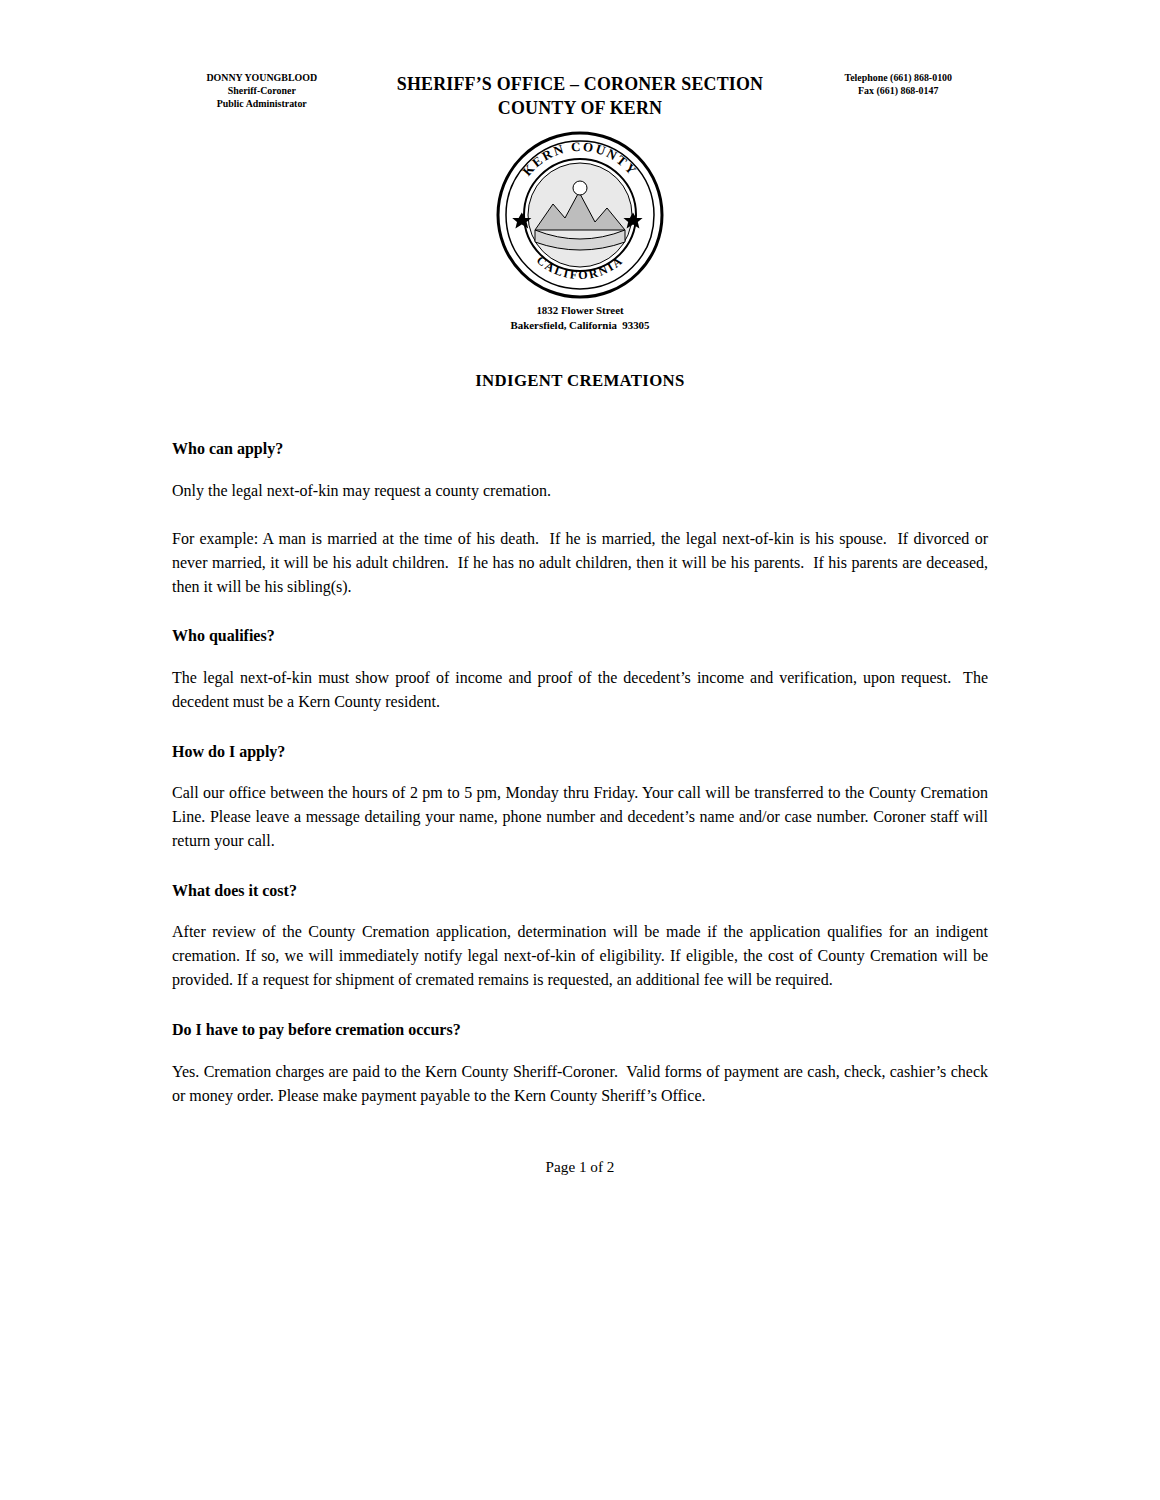DONNY YOUNGBLOOD
Sheriff-Coroner
Public Administrator
SHERIFF’S OFFICE – CORONER SECTION
COUNTY OF KERN
Telephone (661) 868-0100
Fax (661) 868-0147
County of Kern, California seal KERN COUNTY CALIFORNIA
1832 Flower Street
Bakersfield, California 93305
INDIGENT CREMATIONS
Who can apply?
Only the legal next-of-kin may request a county cremation.
For example: A man is married at the time of his death. If he is married, the legal next-of-kin is his spouse. If divorced or never married, it will be his adult children. If he has no adult children, then it will be his parents. If his parents are deceased, then it will be his sibling(s).
Who qualifies?
The legal next-of-kin must show proof of income and proof of the decedent’s income and verification, upon request. The decedent must be a Kern County resident.
How do I apply?
Call our office between the hours of 2 pm to 5 pm, Monday thru Friday. Your call will be transferred to the County Cremation Line. Please leave a message detailing your name, phone number and decedent’s name and/or case number. Coroner staff will return your call.
What does it cost?
After review of the County Cremation application, determination will be made if the application qualifies for an indigent cremation. If so, we will immediately notify legal next-of-kin of eligibility. If eligible, the cost of County Cremation will be provided. If a request for shipment of cremated remains is requested, an additional fee will be required.
Do I have to pay before cremation occurs?
Yes. Cremation charges are paid to the Kern County Sheriff-Coroner. Valid forms of payment are cash, check, cashier’s check or money order. Please make payment payable to the Kern County Sheriff’s Office.
Page 1 of 2